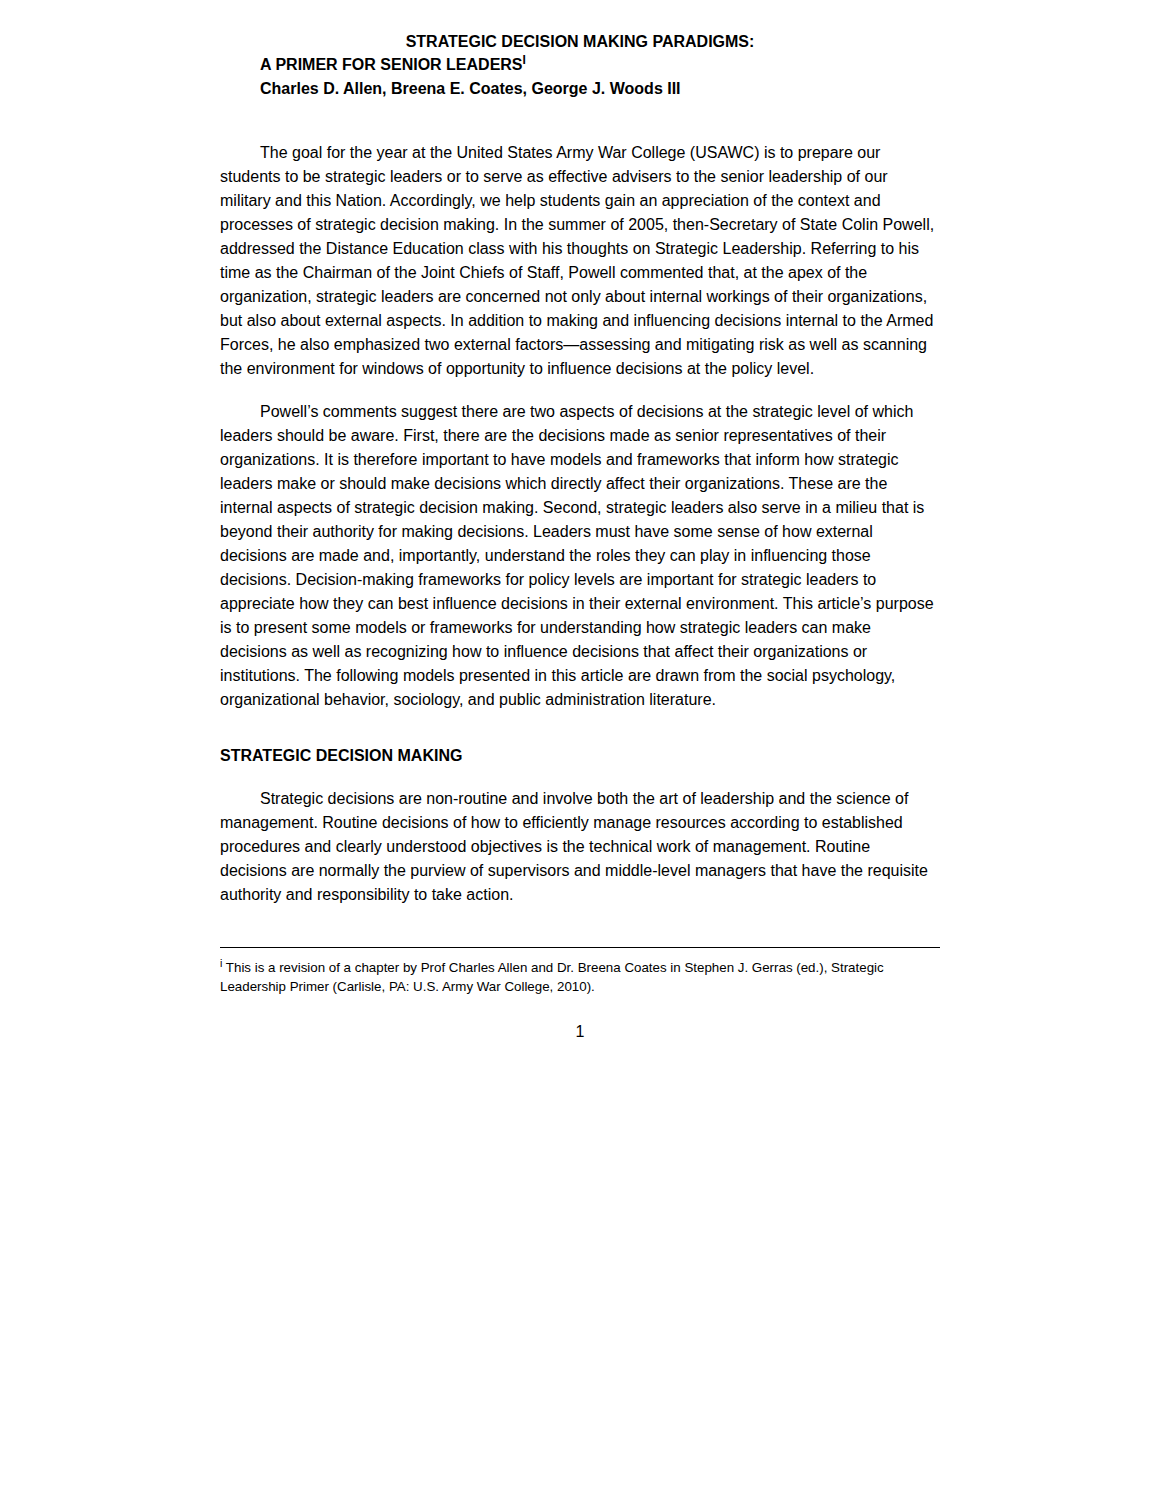Strategic Decision Making Paradigms:
A Primer for Senior Leadersi
Charles D. Allen, Breena E. Coates, George J. Woods III
The goal for the year at the United States Army War College (USAWC) is to prepare our students to be strategic leaders or to serve as effective advisers to the senior leadership of our military and this Nation. Accordingly, we help students gain an appreciation of the context and processes of strategic decision making. In the summer of 2005, then-Secretary of State Colin Powell, addressed the Distance Education class with his thoughts on Strategic Leadership. Referring to his time as the Chairman of the Joint Chiefs of Staff, Powell commented that, at the apex of the organization, strategic leaders are concerned not only about internal workings of their organizations, but also about external aspects. In addition to making and influencing decisions internal to the Armed Forces, he also emphasized two external factors—assessing and mitigating risk as well as scanning the environment for windows of opportunity to influence decisions at the policy level.
Powell’s comments suggest there are two aspects of decisions at the strategic level of which leaders should be aware. First, there are the decisions made as senior representatives of their organizations. It is therefore important to have models and frameworks that inform how strategic leaders make or should make decisions which directly affect their organizations. These are the internal aspects of strategic decision making. Second, strategic leaders also serve in a milieu that is beyond their authority for making decisions. Leaders must have some sense of how external decisions are made and, importantly, understand the roles they can play in influencing those decisions. Decision-making frameworks for policy levels are important for strategic leaders to appreciate how they can best influence decisions in their external environment. This article’s purpose is to present some models or frameworks for understanding how strategic leaders can make decisions as well as recognizing how to influence decisions that affect their organizations or institutions. The following models presented in this article are drawn from the social psychology, organizational behavior, sociology, and public administration literature.
Strategic Decision Making
Strategic decisions are non-routine and involve both the art of leadership and the science of management. Routine decisions of how to efficiently manage resources according to established procedures and clearly understood objectives is the technical work of management. Routine decisions are normally the purview of supervisors and middle-level managers that have the requisite authority and responsibility to take action.
i This is a revision of a chapter by Prof Charles Allen and Dr. Breena Coates in Stephen J. Gerras (ed.), Strategic Leadership Primer (Carlisle, PA: U.S. Army War College, 2010).
1